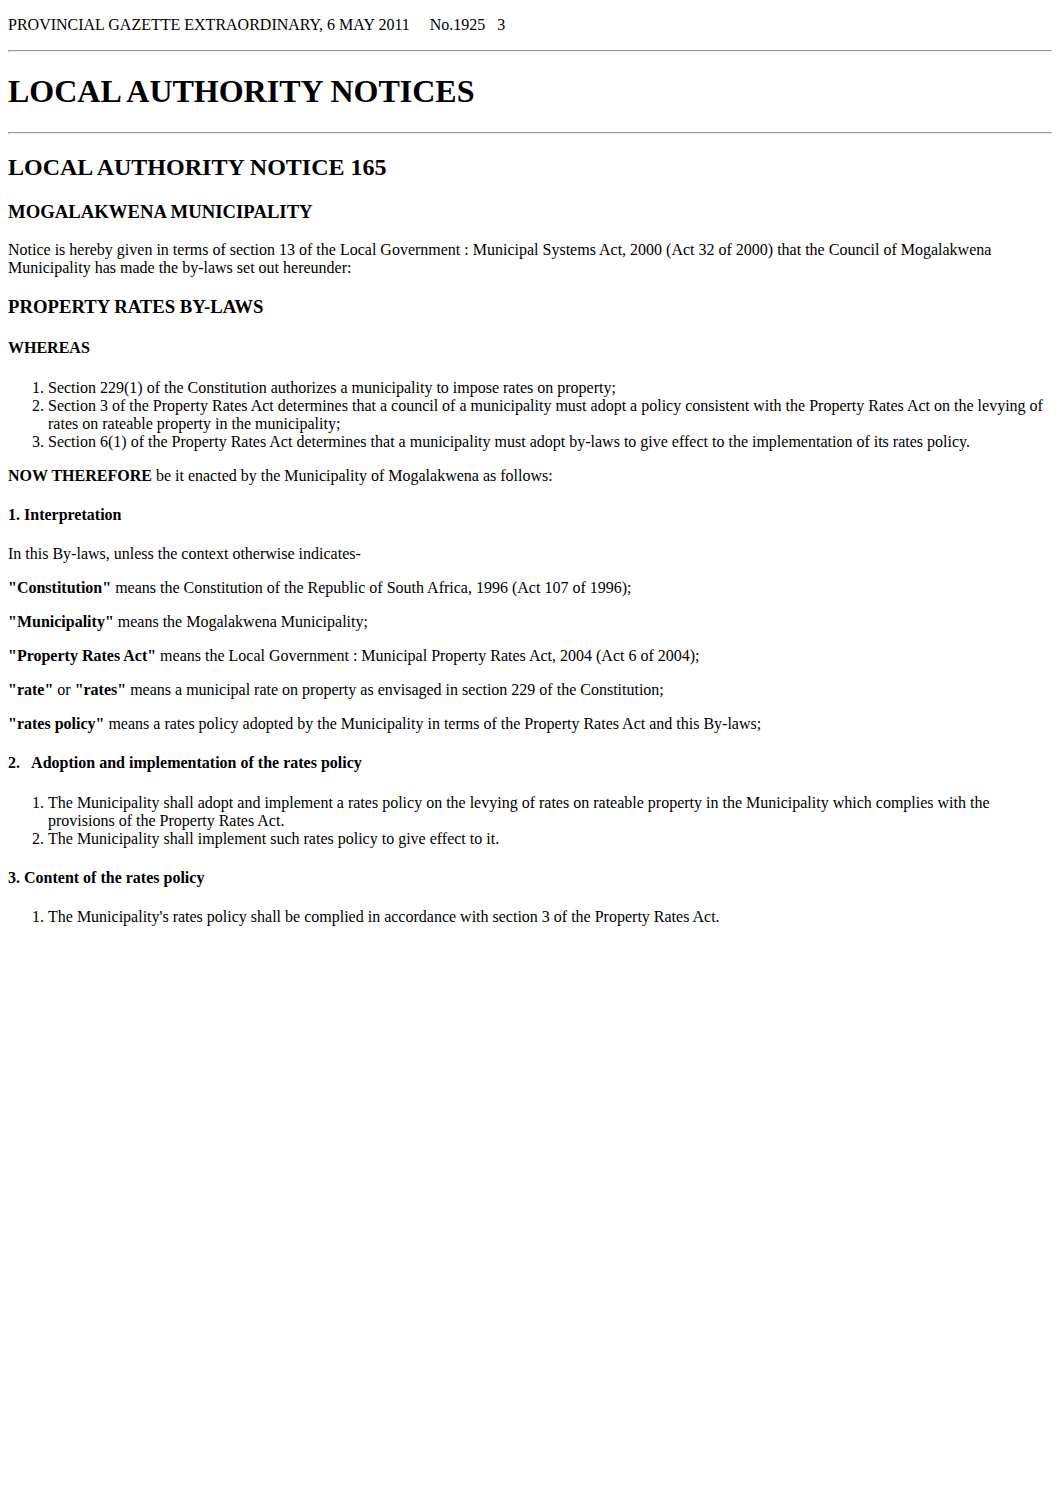PROVINCIAL GAZETTE EXTRAORDINARY, 6 MAY 2011 No.1925 3
LOCAL AUTHORITY NOTICES
LOCAL AUTHORITY NOTICE 165
MOGALAKWENA MUNICIPALITY
Notice is hereby given in terms of section 13 of the Local Government : Municipal Systems Act, 2000 (Act 32 of 2000) that the Council of Mogalakwena Municipality has made the by-laws set out hereunder:
PROPERTY RATES BY-LAWS
WHEREAS
Section 229(1) of the Constitution authorizes a municipality to impose rates on property;
Section 3 of the Property Rates Act determines that a council of a municipality must adopt a policy consistent with the Property Rates Act on the levying of rates on rateable property in the municipality;
Section 6(1) of the Property Rates Act determines that a municipality must adopt by-laws to give effect to the implementation of its rates policy.
NOW THEREFORE be it enacted by the Municipality of Mogalakwena as follows:
1. Interpretation
In this By-laws, unless the context otherwise indicates-
"Constitution" means the Constitution of the Republic of South Africa, 1996 (Act 107 of 1996);
"Municipality" means the Mogalakwena Municipality;
"Property Rates Act" means the Local Government : Municipal Property Rates Act, 2004 (Act 6 of 2004);
"rate" or "rates" means a municipal rate on property as envisaged in section 229 of the Constitution;
"rates policy" means a rates policy adopted by the Municipality in terms of the Property Rates Act and this By-laws;
2. Adoption and implementation of the rates policy
The Municipality shall adopt and implement a rates policy on the levying of rates on rateable property in the Municipality which complies with the provisions of the Property Rates Act.
The Municipality shall implement such rates policy to give effect to it.
3. Content of the rates policy
The Municipality's rates policy shall be complied in accordance with section 3 of the Property Rates Act.